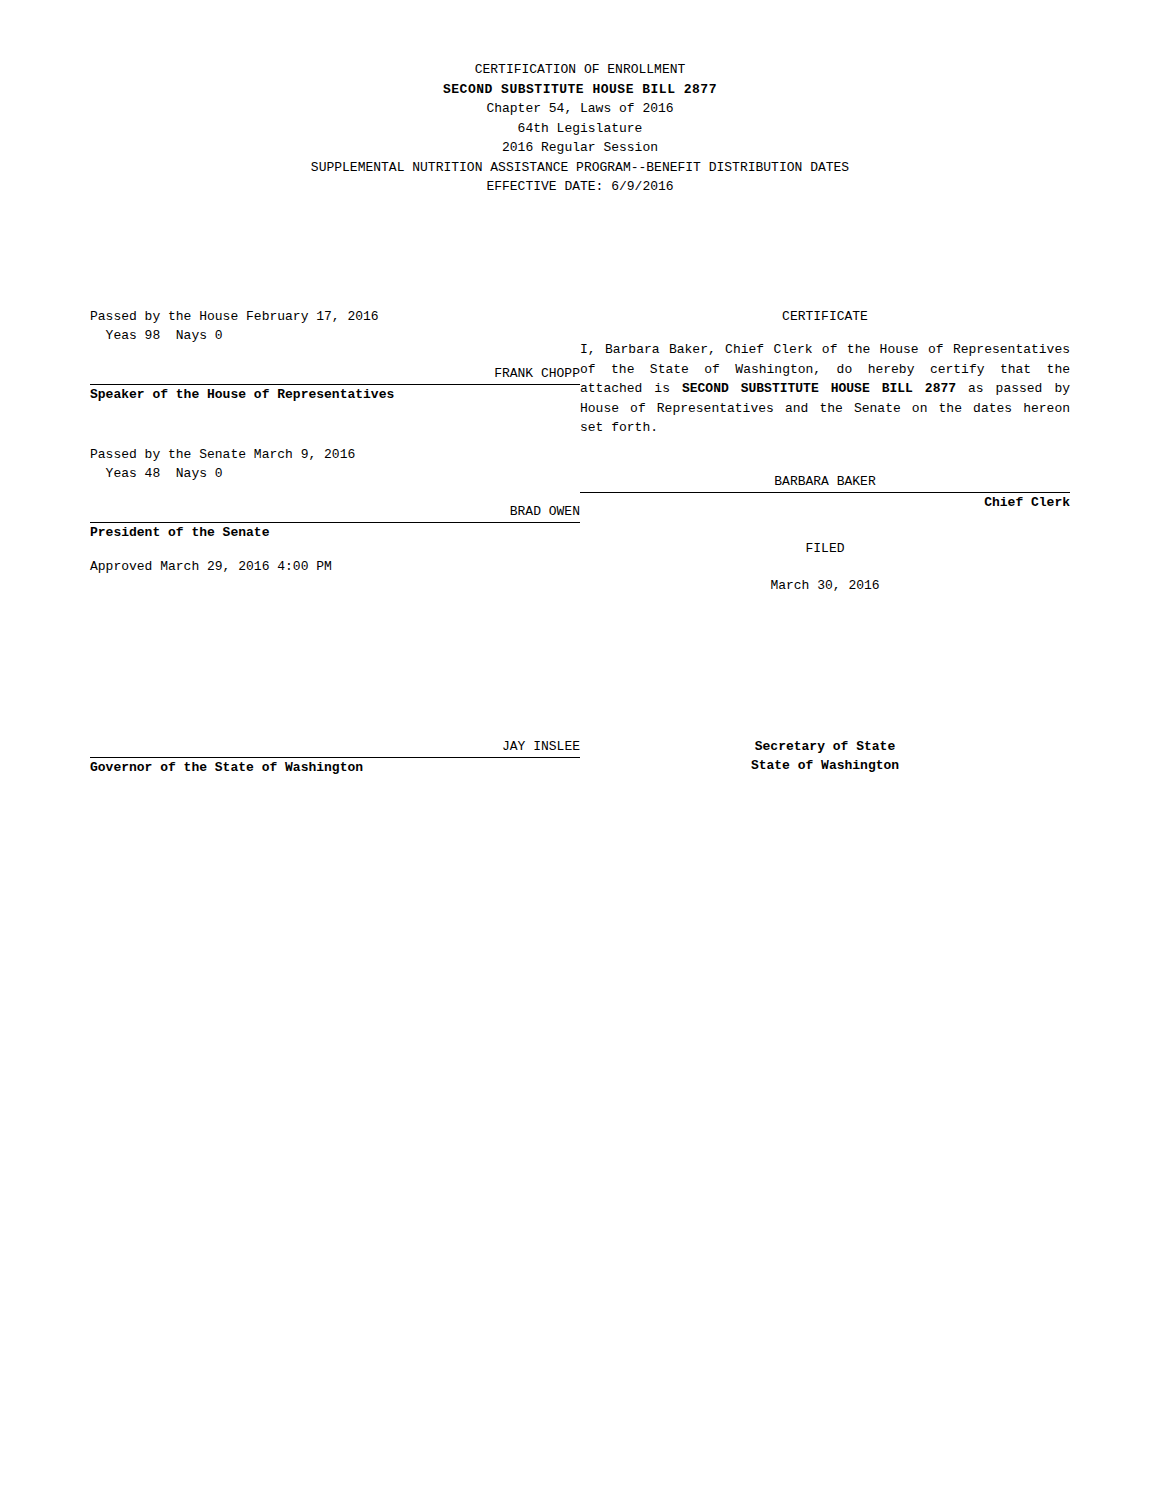CERTIFICATION OF ENROLLMENT
SECOND SUBSTITUTE HOUSE BILL 2877
Chapter 54, Laws of 2016
64th Legislature
2016 Regular Session
SUPPLEMENTAL NUTRITION ASSISTANCE PROGRAM--BENEFIT DISTRIBUTION DATES
EFFECTIVE DATE: 6/9/2016
| Passed by the House February 17, 2016 Yeas 98 Nays 0 FRANK CHOPP Speaker of the House of Representatives Passed by the Senate March 9, 2016 Yeas 48 Nays 0 BRAD OWEN President of the Senate Approved March 29, 2016 4:00 PM | CERTIFICATE I, Barbara Baker, Chief Clerk of the House of Representatives of the State of Washington, do hereby certify that the attached is SECOND SUBSTITUTE HOUSE BILL 2877 as passed by House of Representatives and the Senate on the dates hereon set forth. BARBARA BAKER Chief Clerk FILED March 30, 2016 |
| JAY INSLEE Governor of the State of Washington | Secretary of State State of Washington |